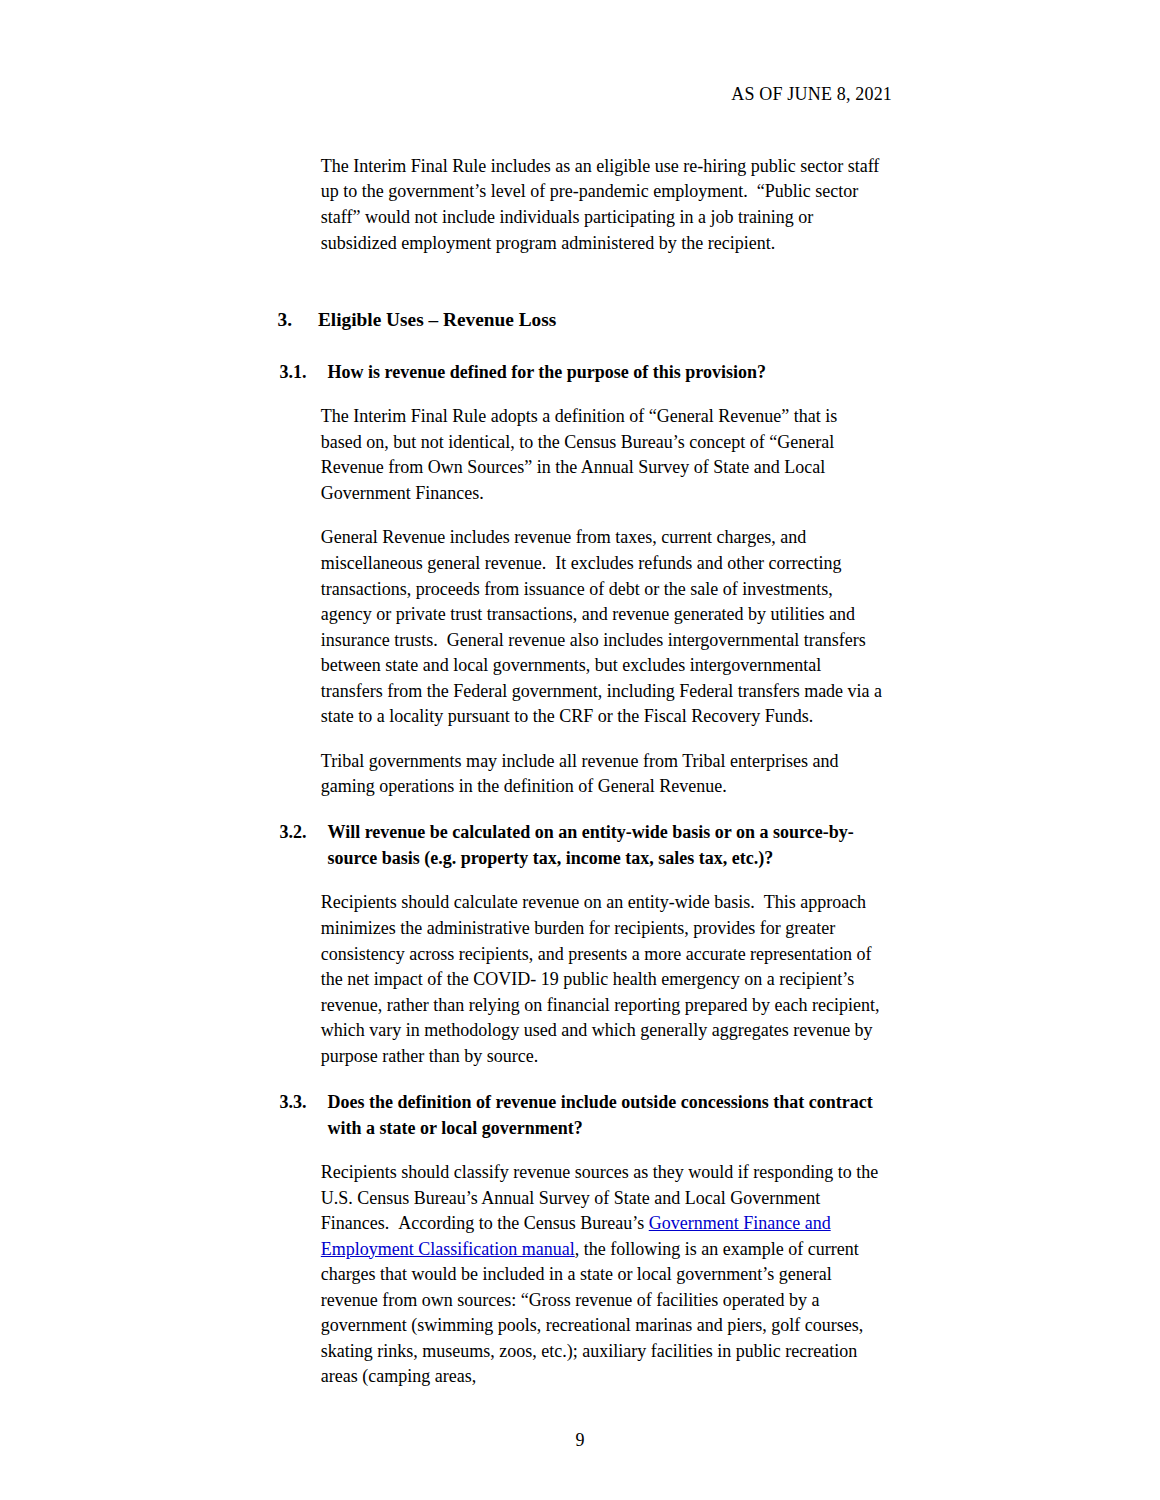AS OF JUNE 8, 2021
The Interim Final Rule includes as an eligible use re-hiring public sector staff up to the government’s level of pre-pandemic employment. “Public sector staff” would not include individuals participating in a job training or subsidized employment program administered by the recipient.
3. Eligible Uses – Revenue Loss
3.1. How is revenue defined for the purpose of this provision?
The Interim Final Rule adopts a definition of “General Revenue” that is based on, but not identical, to the Census Bureau’s concept of “General Revenue from Own Sources” in the Annual Survey of State and Local Government Finances.
General Revenue includes revenue from taxes, current charges, and miscellaneous general revenue. It excludes refunds and other correcting transactions, proceeds from issuance of debt or the sale of investments, agency or private trust transactions, and revenue generated by utilities and insurance trusts. General revenue also includes intergovernmental transfers between state and local governments, but excludes intergovernmental transfers from the Federal government, including Federal transfers made via a state to a locality pursuant to the CRF or the Fiscal Recovery Funds.
Tribal governments may include all revenue from Tribal enterprises and gaming operations in the definition of General Revenue.
3.2. Will revenue be calculated on an entity-wide basis or on a source-by-source basis (e.g. property tax, income tax, sales tax, etc.)?
Recipients should calculate revenue on an entity-wide basis. This approach minimizes the administrative burden for recipients, provides for greater consistency across recipients, and presents a more accurate representation of the net impact of the COVID- 19 public health emergency on a recipient’s revenue, rather than relying on financial reporting prepared by each recipient, which vary in methodology used and which generally aggregates revenue by purpose rather than by source.
3.3. Does the definition of revenue include outside concessions that contract with a state or local government?
Recipients should classify revenue sources as they would if responding to the U.S. Census Bureau’s Annual Survey of State and Local Government Finances. According to the Census Bureau’s Government Finance and Employment Classification manual, the following is an example of current charges that would be included in a state or local government’s general revenue from own sources: “Gross revenue of facilities operated by a government (swimming pools, recreational marinas and piers, golf courses, skating rinks, museums, zoos, etc.); auxiliary facilities in public recreation areas (camping areas,
9